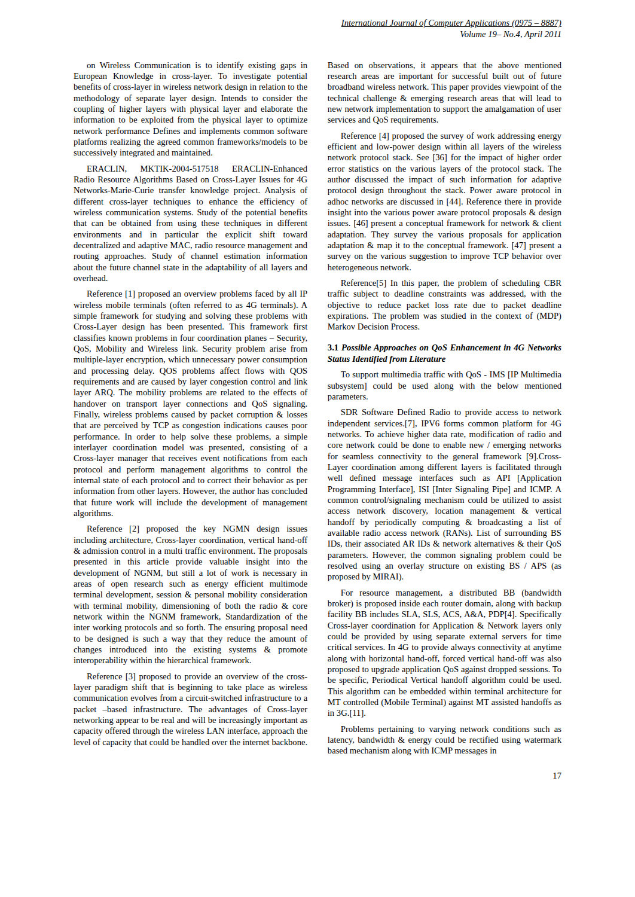International Journal of Computer Applications (0975 – 8887)
Volume 19– No.4, April 2011
on Wireless Communication is to identify existing gaps in European Knowledge in cross-layer. To investigate potential benefits of cross-layer in wireless network design in relation to the methodology of separate layer design. Intends to consider the coupling of higher layers with physical layer and elaborate the information to be exploited from the physical layer to optimize network performance Defines and implements common software platforms realizing the agreed common frameworks/models to be successively integrated and maintained.
ERACLIN, MKTIK-2004-517518 ERACLIN-Enhanced Radio Resource Algorithms Based on Cross-Layer Issues for 4G Networks-Marie-Curie transfer knowledge project. Analysis of different cross-layer techniques to enhance the efficiency of wireless communication systems. Study of the potential benefits that can be obtained from using these techniques in different environments and in particular the explicit shift toward decentralized and adaptive MAC, radio resource management and routing approaches. Study of channel estimation information about the future channel state in the adaptability of all layers and overhead.
Reference [1] proposed an overview problems faced by all IP wireless mobile terminals (often referred to as 4G terminals). A simple framework for studying and solving these problems with Cross-Layer design has been presented. This framework first classifies known problems in four coordination planes – Security, QoS, Mobility and Wireless link. Security problem arise from multiple-layer encryption, which unnecessary power consumption and processing delay. QOS problems affect flows with QOS requirements and are caused by layer congestion control and link layer ARQ. The mobility problems are related to the effects of handover on transport layer connections and QoS signaling. Finally, wireless problems caused by packet corruption & losses that are perceived by TCP as congestion indications causes poor performance. In order to help solve these problems, a simple interlayer coordination model was presented, consisting of a Cross-layer manager that receives event notifications from each protocol and perform management algorithms to control the internal state of each protocol and to correct their behavior as per information from other layers. However, the author has concluded that future work will include the development of management algorithms.
Reference [2] proposed the key NGMN design issues including architecture, Cross-layer coordination, vertical hand-off & admission control in a multi traffic environment. The proposals presented in this article provide valuable insight into the development of NGNM, but still a lot of work is necessary in areas of open research such as energy efficient multimode terminal development, session & personal mobility consideration with terminal mobility, dimensioning of both the radio & core network within the NGNM framework, Standardization of the inter working protocols and so forth. The ensuring proposal need to be designed is such a way that they reduce the amount of changes introduced into the existing systems & promote interoperability within the hierarchical framework.
Reference [3] proposed to provide an overview of the cross-layer paradigm shift that is beginning to take place as wireless communication evolves from a circuit-switched infrastructure to a packet –based infrastructure. The advantages of Cross-layer networking appear to be real and will be increasingly important as capacity offered through the wireless LAN interface, approach the level of capacity that could be handled over the internet backbone. Based on observations, it appears that the above mentioned research areas are important for successful built out of future broadband wireless network. This paper provides viewpoint of the technical challenge & emerging research areas that will lead to new network implementation to support the amalgamation of user services and QoS requirements.
Reference [4] proposed the survey of work addressing energy efficient and low-power design within all layers of the wireless network protocol stack. See [36] for the impact of higher order error statistics on the various layers of the protocol stack. The author discussed the impact of such information for adaptive protocol design throughout the stack. Power aware protocol in adhoc networks are discussed in [44]. Reference there in provide insight into the various power aware protocol proposals & design issues. [46] present a conceptual framework for network & client adaptation. They survey the various proposals for application adaptation & map it to the conceptual framework. [47] present a survey on the various suggestion to improve TCP behavior over heterogeneous network.
Reference[5] In this paper, the problem of scheduling CBR traffic subject to deadline constraints was addressed, with the objective to reduce packet loss rate due to packet deadline expirations. The problem was studied in the context of (MDP) Markov Decision Process.
3.1 Possible Approaches on QoS Enhancement in 4G Networks Status Identified from Literature
To support multimedia traffic with QoS - IMS [IP Multimedia subsystem] could be used along with the below mentioned parameters.
SDR Software Defined Radio to provide access to network independent services.[7], IPV6 forms common platform for 4G networks. To achieve higher data rate, modification of radio and core network could be done to enable new / emerging networks for seamless connectivity to the general framework [9].Cross-Layer coordination among different layers is facilitated through well defined message interfaces such as API [Application Programming Interface], ISI [Inter Signaling Pipe] and ICMP. A common control/signaling mechanism could be utilized to assist access network discovery, location management & vertical handoff by periodically computing & broadcasting a list of available radio access network (RANs). List of surrounding BS IDs, their associated AR IDs & network alternatives & their QoS parameters. However, the common signaling problem could be resolved using an overlay structure on existing BS / APS (as proposed by MIRAI).
For resource management, a distributed BB (bandwidth broker) is proposed inside each router domain, along with backup facility BB includes SLA, SLS, ACS, A&A, PDP[4]. Specifically Cross-layer coordination for Application & Network layers only could be provided by using separate external servers for time critical services. In 4G to provide always connectivity at anytime along with horizontal hand-off, forced vertical hand-off was also proposed to upgrade application QoS against dropped sessions. To be specific, Periodical Vertical handoff algorithm could be used. This algorithm can be embedded within terminal architecture for MT controlled (Mobile Terminal) against MT assisted handoffs as in 3G.[11].
Problems pertaining to varying network conditions such as latency, bandwidth & energy could be rectified using watermark based mechanism along with ICMP messages in
17